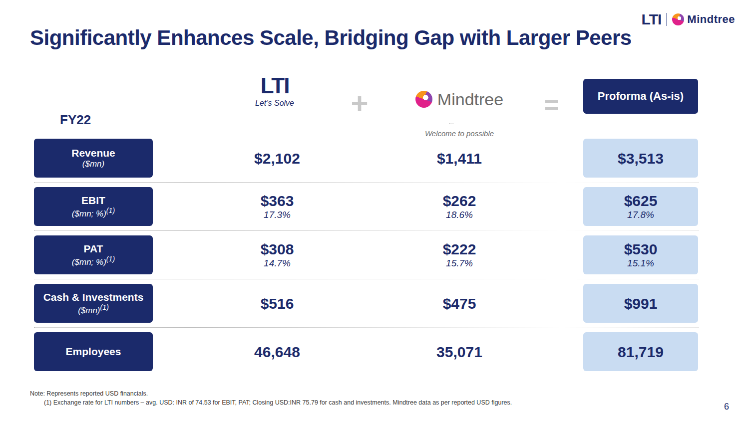LTI Mindtree
Significantly Enhances Scale, Bridging Gap with Larger Peers
FY22
LTI
Let’s Solve
+
Mindtree
Welcome to possible
=
Proforma (As-is)
Revenue ($mn)
$2,102
$1,411
$3,513
EBIT ($mn; %)(1)
$363 17.3%
$262 18.6%
$625 17.8%
PAT ($mn; %)(1)
$308 14.7%
$222 15.7%
$530 15.1%
Cash & Investments ($mn)(1)
$516
$475
$991
Employees
46,648
35,071
81,719
Note: Represents reported USD financials. (1) Exchange rate for LTI numbers – avg. USD: INR of 74.53 for EBIT, PAT; Closing USD:INR 75.79 for cash and investments. Mindtree data as per reported USD figures.
6